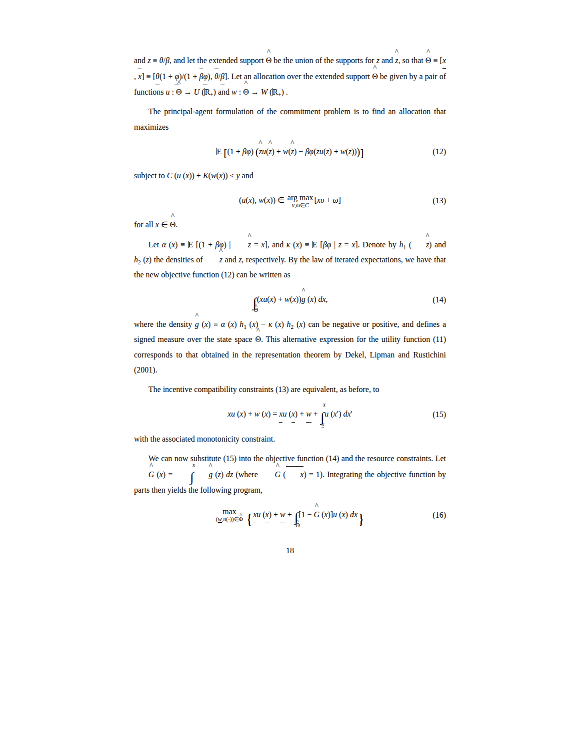and z ≡ θ/β, and let the extended support ^Θ be the union of the supports for z and ^z, so that ^Θ ≡ [x, x] ≡ [θ(1 + φ)/(1 + βφ), θ/β]. Let an allocation over the extended support ^Θ be given by a pair of functions u : ^Θ → U (+) and w : ^Θ → W (+) .
The principal-agent formulation of the commitment problem is to find an allocation that maximizes
[(1 + βφ) (^z u(^z) + w(^z) − βφ(zu(z) + w(z)))]
(12)
subject to C (u (x)) + K(w(x)) ≤ y and
(u(x), w(x)) ∈ arg max v,ω∈C[xυ + ω]
(13)
for all x ∈ ^Θ.
Let α (x) ≡ [(1 + βφ) | ^z = x], and κ (x) ≡ [βφ | z = x]. Denote by h1 (^z) and h2 (z) the densities of ^z and z, respectively. By the law of iterated expectations, we have that the new objective function (12) can be written as
∫^Θ(xu(x) + w(x))^g (x) dx,
(14)
where the density ^g (x) ≡ α (x) h1 (x) − κ (x) h2 (x) can be negative or positive, and defines a signed measure over the state space ^Θ. This alternative expression for the utility function (11) corresponds to that obtained in the representation theorem by Dekel, Lipman and Rustichini (2001).
The incentive compatibility constraints (13) are equivalent, as before, to
xu (x) + w (x) = xu (x) + w + ∫xx u (x′) dx′
(15)
with the associated monotonicity constraint.
We can now substitute (15) into the objective function (14) and the resource constraints. Let ^G (x) = ∫x^g (z) dz (where ^G (x) = 1). Integrating the objective function by parts then yields the following program,
max(w,u(·))∈^Φ {xu (x) + w + ∫^Θ[1 − ^G (x)]u (x) dx}
(16)
18